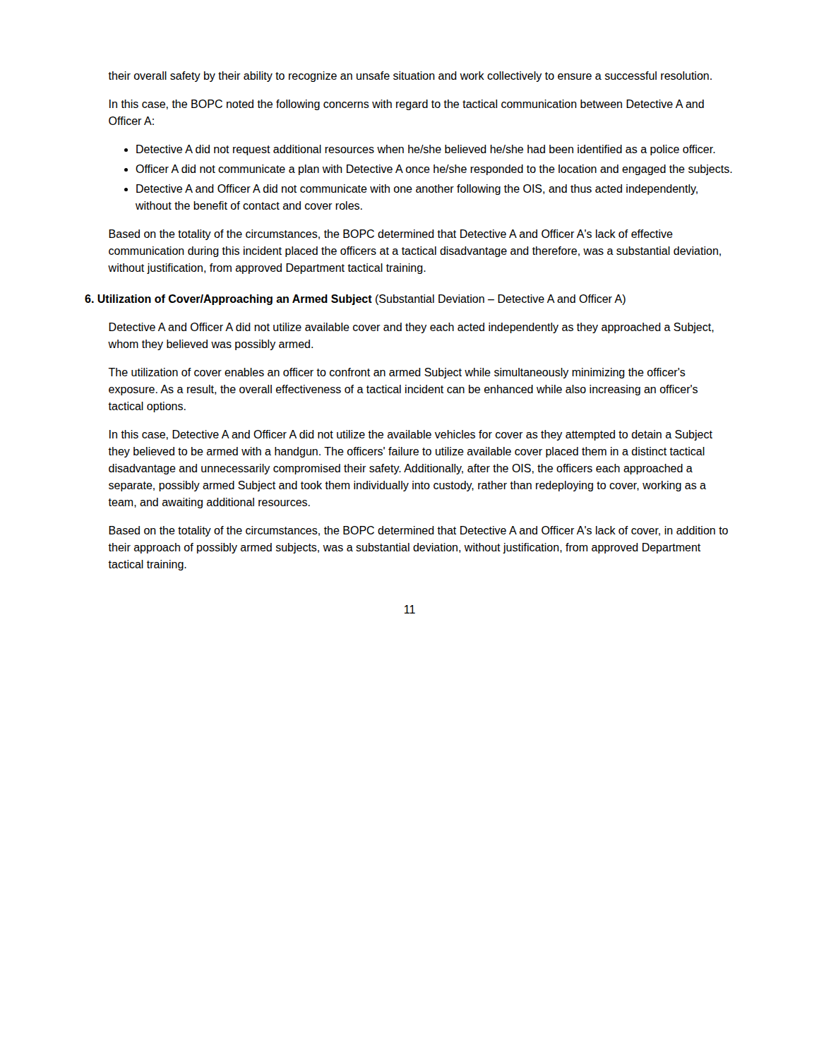their overall safety by their ability to recognize an unsafe situation and work collectively to ensure a successful resolution.
In this case, the BOPC noted the following concerns with regard to the tactical communication between Detective A and Officer A:
Detective A did not request additional resources when he/she believed he/she had been identified as a police officer.
Officer A did not communicate a plan with Detective A once he/she responded to the location and engaged the subjects.
Detective A and Officer A did not communicate with one another following the OIS, and thus acted independently, without the benefit of contact and cover roles.
Based on the totality of the circumstances, the BOPC determined that Detective A and Officer A's lack of effective communication during this incident placed the officers at a tactical disadvantage and therefore, was a substantial deviation, without justification, from approved Department tactical training.
6. Utilization of Cover/Approaching an Armed Subject (Substantial Deviation – Detective A and Officer A)
Detective A and Officer A did not utilize available cover and they each acted independently as they approached a Subject, whom they believed was possibly armed.
The utilization of cover enables an officer to confront an armed Subject while simultaneously minimizing the officer's exposure. As a result, the overall effectiveness of a tactical incident can be enhanced while also increasing an officer's tactical options.
In this case, Detective A and Officer A did not utilize the available vehicles for cover as they attempted to detain a Subject they believed to be armed with a handgun. The officers' failure to utilize available cover placed them in a distinct tactical disadvantage and unnecessarily compromised their safety. Additionally, after the OIS, the officers each approached a separate, possibly armed Subject and took them individually into custody, rather than redeploying to cover, working as a team, and awaiting additional resources.
Based on the totality of the circumstances, the BOPC determined that Detective A and Officer A's lack of cover, in addition to their approach of possibly armed subjects, was a substantial deviation, without justification, from approved Department tactical training.
11